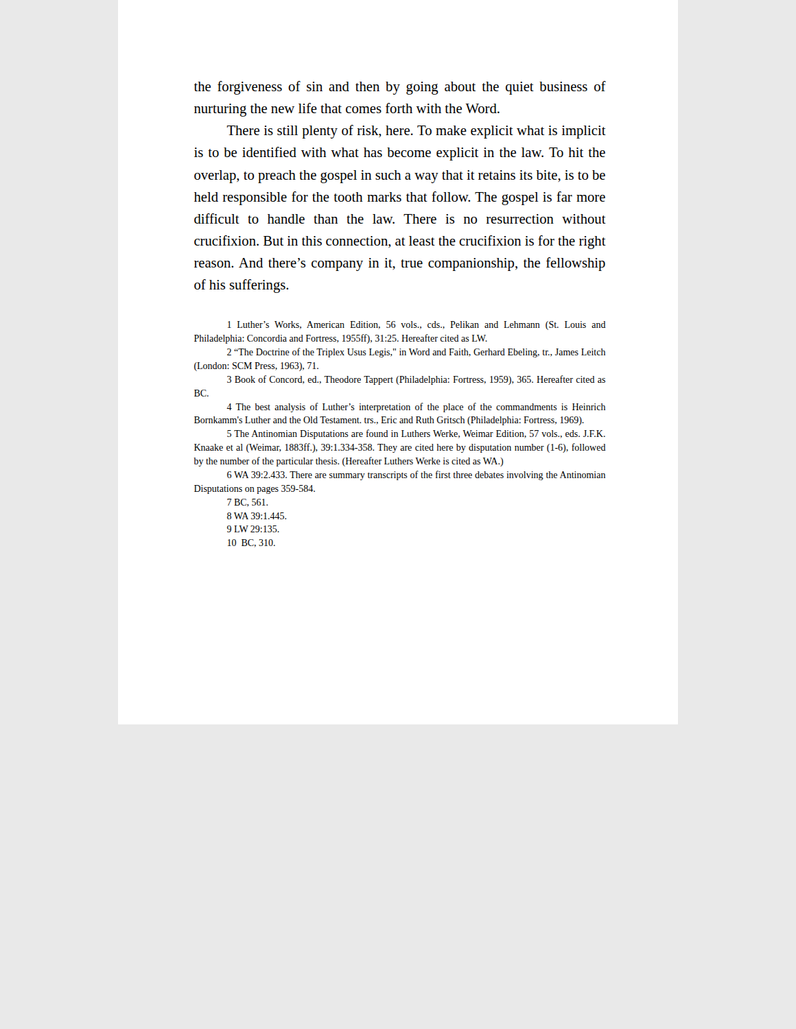the forgiveness of sin and then by going about the quiet business of nurturing the new life that comes forth with the Word.
There is still plenty of risk, here. To make explicit what is implicit is to be identified with what has become explicit in the law. To hit the overlap, to preach the gospel in such a way that it retains its bite, is to be held responsible for the tooth marks that follow. The gospel is far more difficult to handle than the law. There is no resurrection without crucifixion. But in this connection, at least the crucifixion is for the right reason. And there’s company in it, true companionship, the fellowship of his sufferings.
1 Luther’s Works, American Edition, 56 vols., cds., Pelikan and Lehmann (St. Louis and Philadelphia: Concordia and Fortress, 1955ff), 31:25. Hereafter cited as LW.
2 “The Doctrine of the Triplex Usus Legis," in Word and Faith, Gerhard Ebeling, tr., James Leitch (London: SCM Press, 1963), 71.
3 Book of Concord, ed., Theodore Tappert (Philadelphia: Fortress, 1959), 365. Hereafter cited as BC.
4 The best analysis of Luther’s interpretation of the place of the commandments is Heinrich Bornkamm's Luther and the Old Testament. trs., Eric and Ruth Gritsch (Philadelphia: Fortress, 1969).
5 The Antinomian Disputations are found in Luthers Werke, Weimar Edition, 57 vols., eds. J.F.K. Knaake et al (Weimar, 1883ff.), 39:1.334-358. They are cited here by disputation number (1-6), followed by the number of the particular thesis. (Hereafter Luthers Werke is cited as WA.)
6 WA 39:2.433. There are summary transcripts of the first three debates involving the Antinomian Disputations on pages 359-584.
7 BC, 561.
8 WA 39:1.445.
9 LW 29:135.
10 BC, 310.